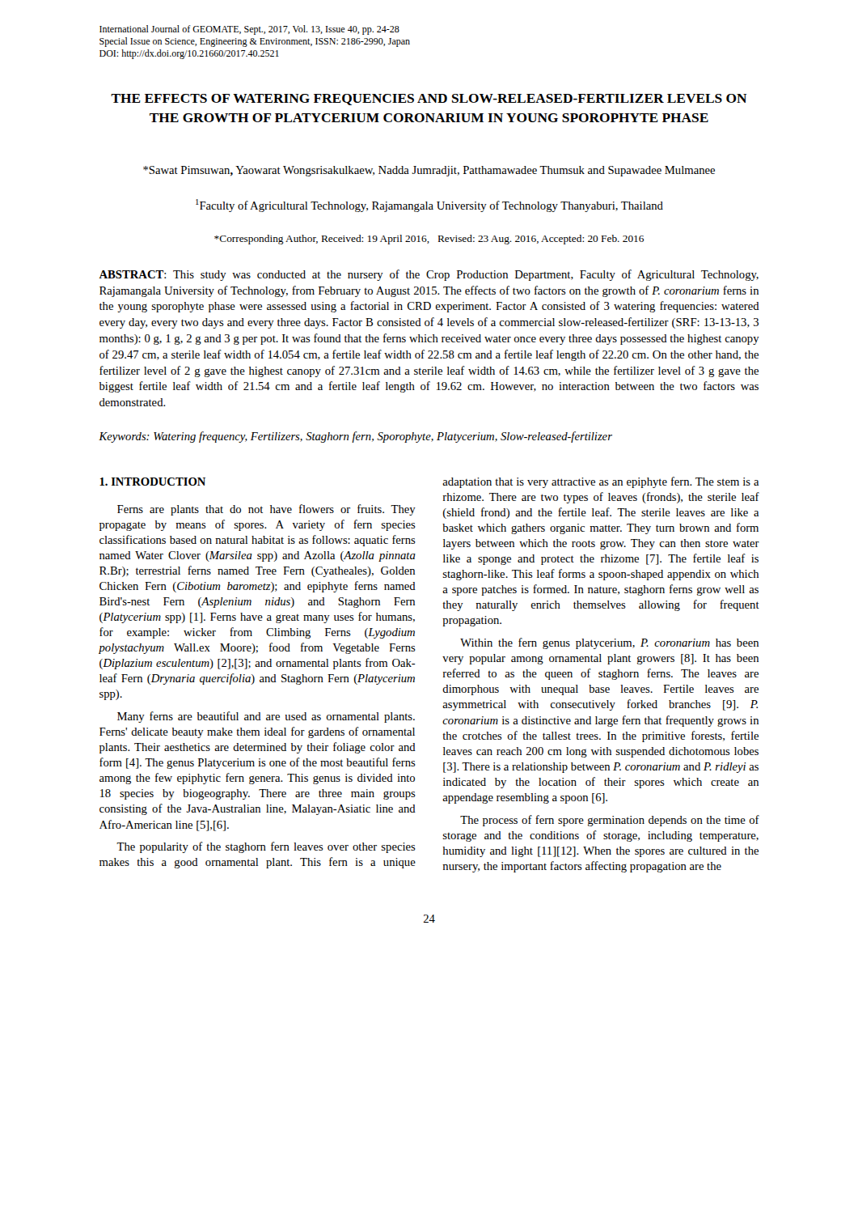International Journal of GEOMATE, Sept., 2017, Vol. 13, Issue 40, pp. 24-28
Special Issue on Science, Engineering & Environment, ISSN: 2186-2990, Japan
DOI: http://dx.doi.org/10.21660/2017.40.2521
The Effects of Watering Frequencies and Slow-Released-Fertilizer Levels on the Growth of Platycerium Coronarium in Young Sporophyte Phase
*Sawat Pimsuwan, Yaowarat Wongsrisakulkaew, Nadda Jumradjit, Patthamawadee Thumsuk and Supawadee Mulmanee
1Faculty of Agricultural Technology, Rajamangala University of Technology Thanyaburi, Thailand
*Corresponding Author, Received: 19 April 2016, Revised: 23 Aug. 2016, Accepted: 20 Feb. 2016
ABSTRACT: This study was conducted at the nursery of the Crop Production Department, Faculty of Agricultural Technology, Rajamangala University of Technology, from February to August 2015. The effects of two factors on the growth of P. coronarium ferns in the young sporophyte phase were assessed using a factorial in CRD experiment. Factor A consisted of 3 watering frequencies: watered every day, every two days and every three days. Factor B consisted of 4 levels of a commercial slow-released-fertilizer (SRF: 13-13-13, 3 months): 0 g, 1 g, 2 g and 3 g per pot. It was found that the ferns which received water once every three days possessed the highest canopy of 29.47 cm, a sterile leaf width of 14.054 cm, a fertile leaf width of 22.58 cm and a fertile leaf length of 22.20 cm. On the other hand, the fertilizer level of 2 g gave the highest canopy of 27.31cm and a sterile leaf width of 14.63 cm, while the fertilizer level of 3 g gave the biggest fertile leaf width of 21.54 cm and a fertile leaf length of 19.62 cm. However, no interaction between the two factors was demonstrated.
Keywords: Watering frequency, Fertilizers, Staghorn fern, Sporophyte, Platycerium, Slow-released-fertilizer
1. Introduction
Ferns are plants that do not have flowers or fruits. They propagate by means of spores. A variety of fern species classifications based on natural habitat is as follows: aquatic ferns named Water Clover (Marsilea spp) and Azolla (Azolla pinnata R.Br); terrestrial ferns named Tree Fern (Cyatheales), Golden Chicken Fern (Cibotium barometz); and epiphyte ferns named Bird's-nest Fern (Asplenium nidus) and Staghorn Fern (Platycerium spp) [1]. Ferns have a great many uses for humans, for example: wicker from Climbing Ferns (Lygodium polystachyum Wall.ex Moore); food from Vegetable Ferns (Diplazium esculentum) [2],[3]; and ornamental plants from Oak-leaf Fern (Drynaria quercifolia) and Staghorn Fern (Platycerium spp).
Many ferns are beautiful and are used as ornamental plants. Ferns' delicate beauty make them ideal for gardens of ornamental plants. Their aesthetics are determined by their foliage color and form [4]. The genus Platycerium is one of the most beautiful ferns among the few epiphytic fern genera. This genus is divided into 18 species by biogeography. There are three main groups consisting of the Java-Australian line, Malayan-Asiatic line and Afro-American line [5],[6].
The popularity of the staghorn fern leaves over other species makes this a good ornamental plant. This fern is a unique adaptation that is very attractive as an epiphyte fern. The stem is a rhizome. There are two types of leaves (fronds), the sterile leaf (shield frond) and the fertile leaf. The sterile leaves are like a basket which gathers organic matter. They turn brown and form layers between which the roots grow. They can then store water like a sponge and protect the rhizome [7]. The fertile leaf is staghorn-like. This leaf forms a spoon-shaped appendix on which a spore patches is formed. In nature, staghorn ferns grow well as they naturally enrich themselves allowing for frequent propagation.
Within the fern genus platycerium, P. coronarium has been very popular among ornamental plant growers [8]. It has been referred to as the queen of staghorn ferns. The leaves are dimorphous with unequal base leaves. Fertile leaves are asymmetrical with consecutively forked branches [9]. P. coronarium is a distinctive and large fern that frequently grows in the crotches of the tallest trees. In the primitive forests, fertile leaves can reach 200 cm long with suspended dichotomous lobes [3]. There is a relationship between P. coronarium and P. ridleyi as indicated by the location of their spores which create an appendage resembling a spoon [6].
The process of fern spore germination depends on the time of storage and the conditions of storage, including temperature, humidity and light [11][12]. When the spores are cultured in the nursery, the important factors affecting propagation are the
24